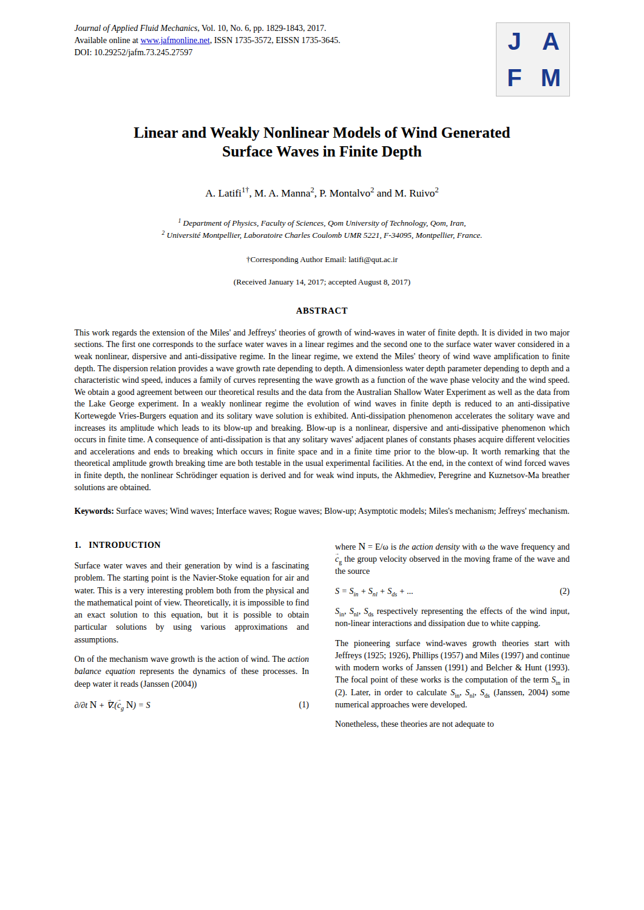Journal of Applied Fluid Mechanics, Vol. 10, No. 6, pp. 1829-1843, 2017.
Available online at www.jafmonline.net, ISSN 1735-3572, EISSN 1735-3645.
DOI: 10.29252/jafm.73.245.27597
JAFM
Linear and Weakly Nonlinear Models of Wind Generated
Surface Waves in Finite Depth
A. Latifi1†, M. A. Manna2, P. Montalvo2 and M. Ruivo2
1 Department of Physics, Faculty of Sciences, Qom University of Technology, Qom, Iran,
2 Université Montpellier, Laboratoire Charles Coulomb UMR 5221, F-34095, Montpellier, France.
†Corresponding Author Email: latifi@qut.ac.ir
(Received January 14, 2017; accepted August 8, 2017)
ABSTRACT
This work regards the extension of the Miles' and Jeffreys' theories of growth of wind-waves in water of finite depth. It is divided in two major sections. The first one corresponds to the surface water waves in a linear regimes and the second one to the surface water waver considered in a weak nonlinear, dispersive and anti-dissipative regime. In the linear regime, we extend the Miles' theory of wind wave amplification to finite depth. The dispersion relation provides a wave growth rate depending to depth. A dimensionless water depth parameter depending to depth and a characteristic wind speed, induces a family of curves representing the wave growth as a function of the wave phase velocity and the wind speed. We obtain a good agreement between our theoretical results and the data from the Australian Shallow Water Experiment as well as the data from the Lake George experiment. In a weakly nonlinear regime the evolution of wind waves in finite depth is reduced to an anti-dissipative Kortewegde Vries-Burgers equation and its solitary wave solution is exhibited. Anti-dissipation phenomenon accelerates the solitary wave and increases its amplitude which leads to its blow-up and breaking. Blow-up is a nonlinear, dispersive and anti-dissipative phenomenon which occurs in finite time. A consequence of anti-dissipation is that any solitary waves' adjacent planes of constants phases acquire different velocities and accelerations and ends to breaking which occurs in finite space and in a finite time prior to the blow-up. It worth remarking that the theoretical amplitude growth breaking time are both testable in the usual experimental facilities. At the end, in the context of wind forced waves in finite depth, the nonlinear Schrödinger equation is derived and for weak wind inputs, the Akhmediev, Peregrine and Kuznetsov-Ma breather solutions are obtained.
Keywords: Surface waves; Wind waves; Interface waves; Rogue waves; Blow-up; Asymptotic models; Miles's mechanism; Jeffreys' mechanism.
1. INTRODUCTION
Surface water waves and their generation by wind is a fascinating problem. The starting point is the Navier-Stoke equation for air and water. This is a very interesting problem both from the physical and the mathematical point of view. Theoretically, it is impossible to find an exact solution to this equation, but it is possible to obtain particular solutions by using various approximations and assumptions.
On of the mechanism wave growth is the action of wind. The action balance equation represents the dynamics of these processes. In deep water it reads (Janssen (2004))
∂/∂t N + ∇.(cg N) = S
(1)
where N = E/ω is the action density with ω the wave frequency and cg the group velocity observed in the moving frame of the wave and the source
S = Sin + Snl + Sds + ...
(2)
Sin, Snl, Sds respectively representing the effects of the wind input, non-linear interactions and dissipation due to white capping.
The pioneering surface wind-waves growth theories start with Jeffreys (1925; 1926), Phillips (1957) and Miles (1997) and continue with modern works of Janssen (1991) and Belcher & Hunt (1993). The focal point of these works is the computation of the term Sin in (2). Later, in order to calculate Sin, Snl, Sds (Janssen, 2004) some numerical approaches were developed.
Nonetheless, these theories are not adequate to